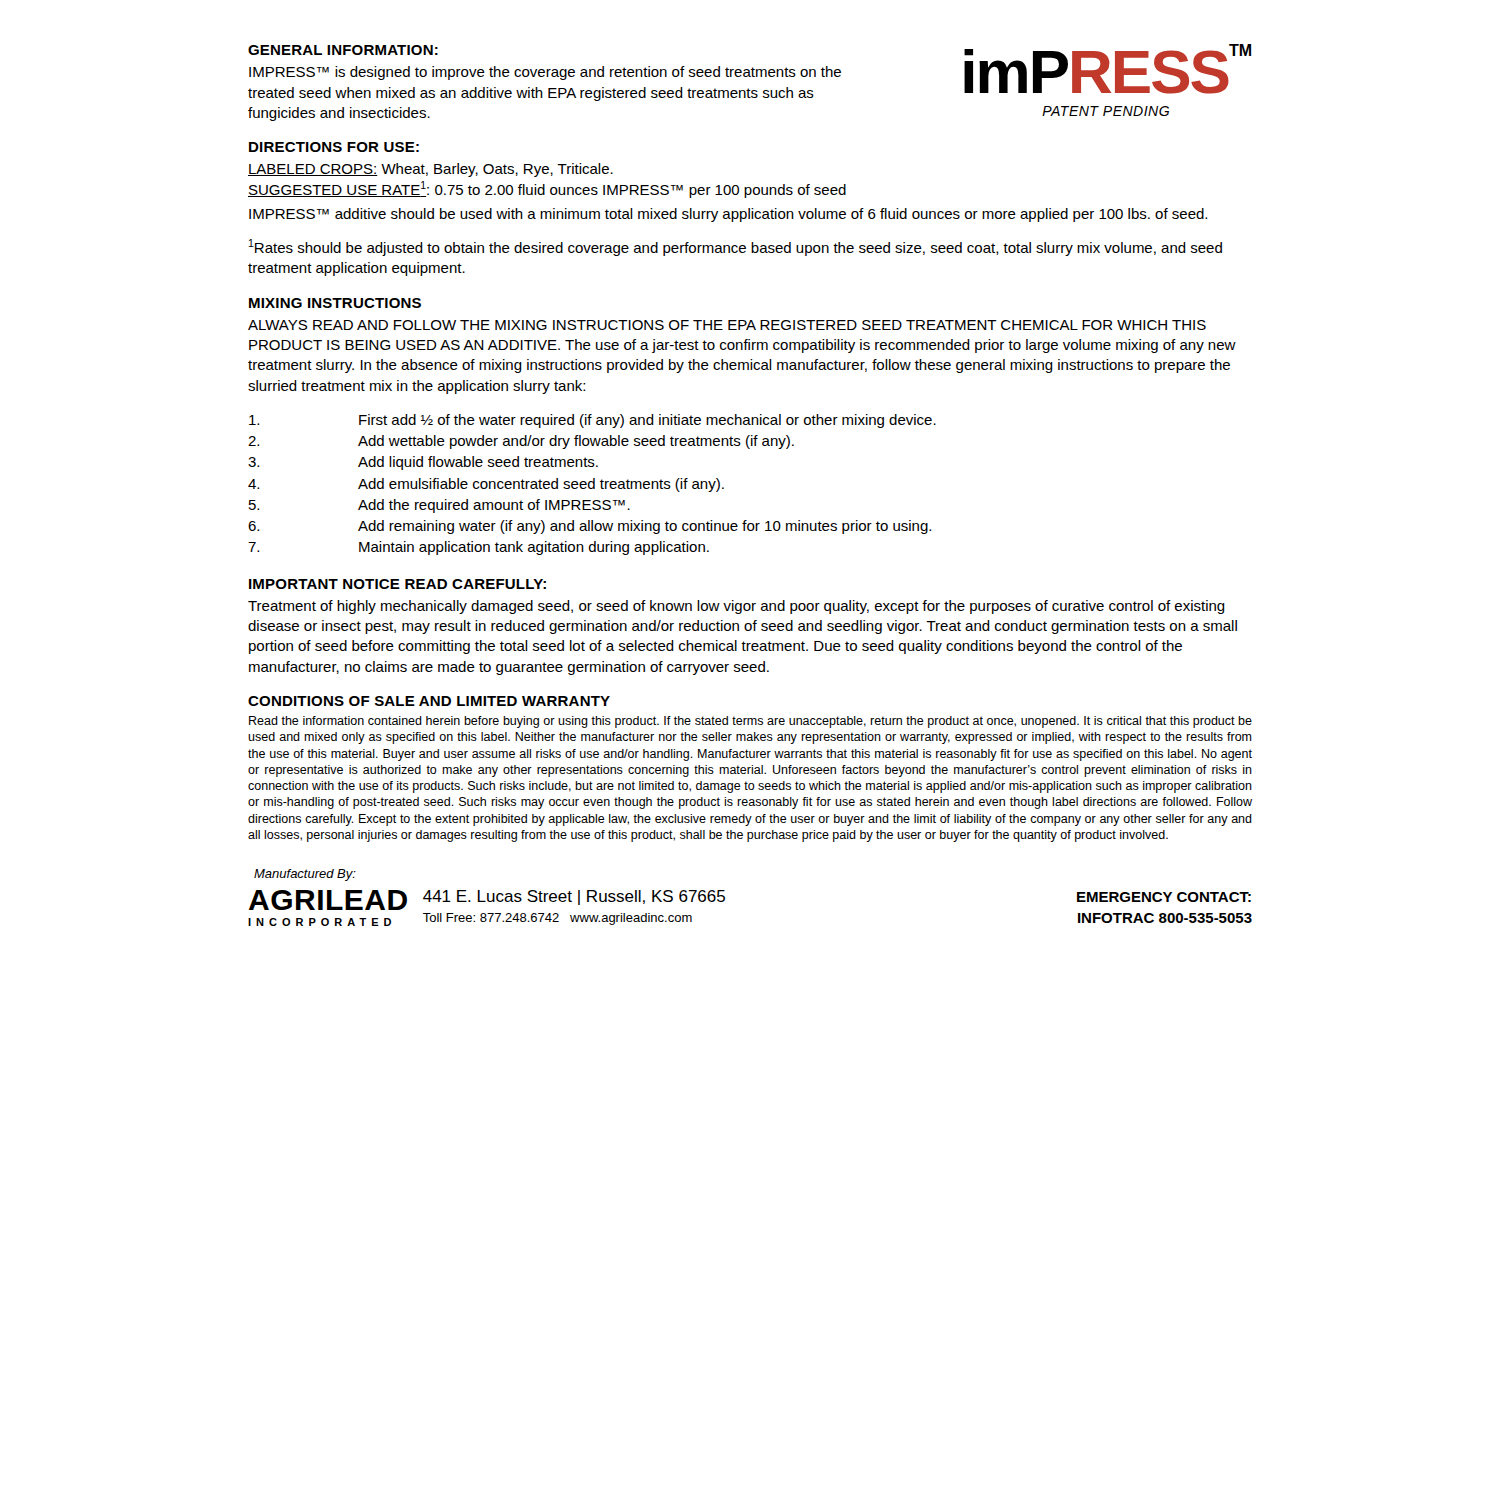General Information:
IMPRESS™ is designed to improve the coverage and retention of seed treatments on the treated seed when mixed as an additive with EPA registered seed treatments such as fungicides and insecticides.
im PRESS TM
PATENT PENDING
Directions for Use:
LABELED CROPS: Wheat, Barley, Oats, Rye, Triticale.
SUGGESTED USE RATE1: 0.75 to 2.00 fluid ounces IMPRESS™ per 100 pounds of seed
IMPRESS™ additive should be used with a minimum total mixed slurry application volume of 6 fluid ounces or more applied per 100 lbs. of seed.
1Rates should be adjusted to obtain the desired coverage and performance based upon the seed size, seed coat, total slurry mix volume, and seed treatment application equipment.
Mixing Instructions
ALWAYS READ AND FOLLOW THE MIXING INSTRUCTIONS OF THE EPA REGISTERED SEED TREATMENT CHEMICAL FOR WHICH THIS PRODUCT IS BEING USED AS AN ADDITIVE. The use of a jar-test to confirm compatibility is recommended prior to large volume mixing of any new treatment slurry. In the absence of mixing instructions provided by the chemical manufacturer, follow these general mixing instructions to prepare the slurried treatment mix in the application slurry tank:
First add ½ of the water required (if any) and initiate mechanical or other mixing device.
Add wettable powder and/or dry flowable seed treatments (if any).
Add liquid flowable seed treatments.
Add emulsifiable concentrated seed treatments (if any).
Add the required amount of IMPRESS™.
Add remaining water (if any) and allow mixing to continue for 10 minutes prior to using.
Maintain application tank agitation during application.
Important Notice Read Carefully:
Treatment of highly mechanically damaged seed, or seed of known low vigor and poor quality, except for the purposes of curative control of existing disease or insect pest, may result in reduced germination and/or reduction of seed and seedling vigor. Treat and conduct germination tests on a small portion of seed before committing the total seed lot of a selected chemical treatment. Due to seed quality conditions beyond the control of the manufacturer, no claims are made to guarantee germination of carryover seed.
Conditions of Sale and Limited Warranty
Read the information contained herein before buying or using this product. If the stated terms are unacceptable, return the product at once, unopened. It is critical that this product be used and mixed only as specified on this label. Neither the manufacturer nor the seller makes any representation or warranty, expressed or implied, with respect to the results from the use of this material. Buyer and user assume all risks of use and/or handling. Manufacturer warrants that this material is reasonably fit for use as specified on this label. No agent or representative is authorized to make any other representations concerning this material. Unforeseen factors beyond the manufacturer’s control prevent elimination of risks in connection with the use of its products. Such risks include, but are not limited to, damage to seeds to which the material is applied and/or mis-application such as improper calibration or mis-handling of post-treated seed. Such risks may occur even though the product is reasonably fit for use as stated herein and even though label directions are followed. Follow directions carefully. Except to the extent prohibited by applicable law, the exclusive remedy of the user or buyer and the limit of liability of the company or any other seller for any and all losses, personal injuries or damages resulting from the use of this product, shall be the purchase price paid by the user or buyer for the quantity of product involved.
Manufactured By:
AGRILEAD
INCORPORATED
441 E. Lucas Street | Russell, KS 67665
Toll Free: 877.248.6742 www.agrileadinc.com
EMERGENCY CONTACT:
INFOTRAC 800-535-5053